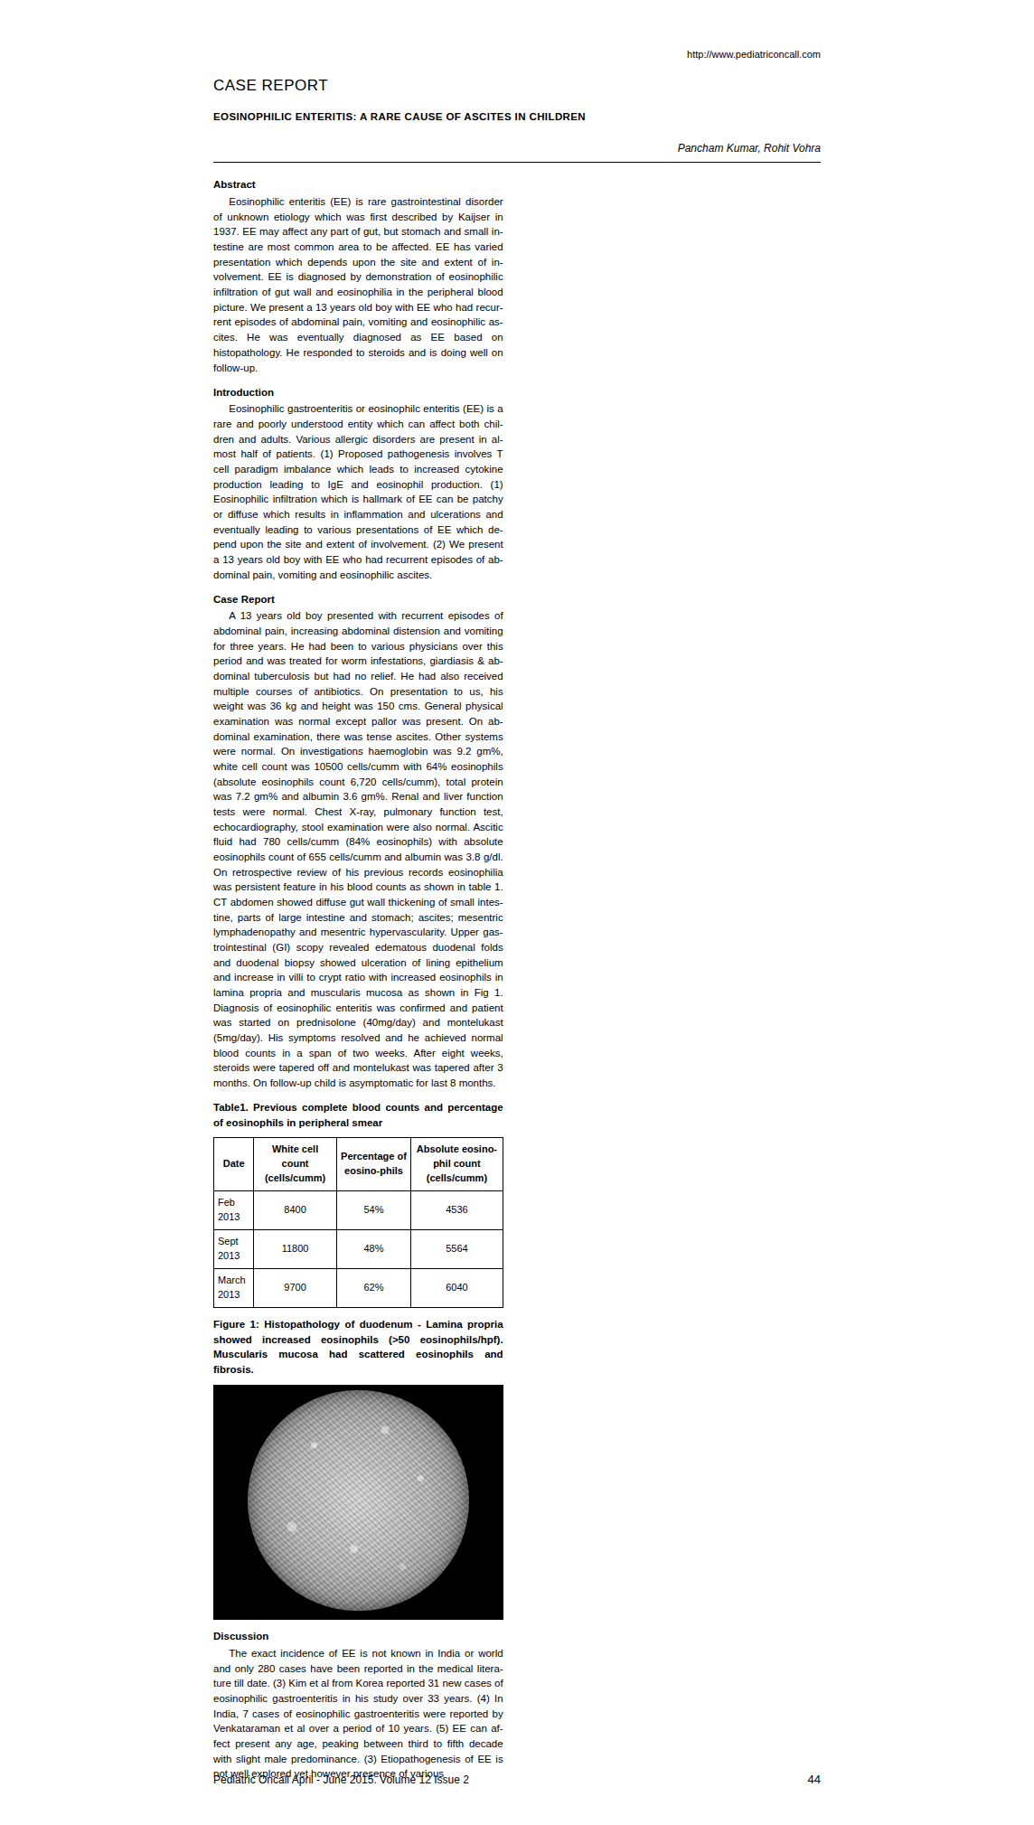http://www.pediatriconcall.com
CASE REPORT
Eosinophilic Enteritis: A Rare Cause of Ascites in Children
Pancham Kumar, Rohit Vohra
Abstract
Eosinophilic enteritis (EE) is rare gastrointestinal disorder of unknown etiology which was first described by Kaijser in 1937. EE may affect any part of gut, but stomach and small intestine are most common area to be affected. EE has varied presentation which depends upon the site and extent of involvement. EE is diagnosed by demonstration of eosinophilic infiltration of gut wall and eosinophilia in the peripheral blood picture. We present a 13 years old boy with EE who had recurrent episodes of abdominal pain, vomiting and eosinophilic ascites. He was eventually diagnosed as EE based on histopathology. He responded to steroids and is doing well on follow-up.
Introduction
Eosinophilic gastroenteritis or eosinophilc enteritis (EE) is a rare and poorly understood entity which can affect both children and adults. Various allergic disorders are present in almost half of patients. (1) Proposed pathogenesis involves T cell paradigm imbalance which leads to increased cytokine production leading to IgE and eosinophil production. (1) Eosinophilic infiltration which is hallmark of EE can be patchy or diffuse which results in inflammation and ulcerations and eventually leading to various presentations of EE which depend upon the site and extent of involvement. (2) We present a 13 years old boy with EE who had recurrent episodes of abdominal pain, vomiting and eosinophilic ascites.
Case Report
A 13 years old boy presented with recurrent episodes of abdominal pain, increasing abdominal distension and vomiting for three years. He had been to various physicians over this period and was treated for worm infestations, giardiasis & abdominal tuberculosis but had no relief. He had also received multiple courses of antibiotics. On presentation to us, his weight was 36 kg and height was 150 cms. General physical examination was normal except pallor was present. On abdominal examination, there was tense ascites. Other systems were normal. On investigations haemoglobin was 9.2 gm%, white cell count was 10500 cells/cumm with 64% eosinophils (absolute eosinophils count 6,720 cells/cumm), total protein was 7.2 gm% and albumin 3.6 gm%. Renal and liver function tests were normal. Chest X-ray, pulmonary function test, echocardiography, stool examination were also normal. Ascitic fluid had 780 cells/cumm (84% eosinophils) with absolute eosinophils count of 655 cells/cumm and albumin was 3.8 g/dl. On retrospective review of his previous records eosinophilia was persistent feature in his blood counts as shown in table 1. CT abdomen showed diffuse gut wall thickening of small intestine, parts of large intestine and stomach; ascites; mesentric lymphadenopathy and mesentric hypervascularity. Upper gastrointestinal (GI) scopy revealed edematous duodenal folds and duodenal biopsy showed ulceration of lining epithelium and increase in villi to crypt ratio with increased eosinophils in lamina propria and muscularis mucosa as shown in Fig 1. Diagnosis of eosinophilic enteritis was confirmed and patient was started on prednisolone (40mg/day) and montelukast (5mg/day). His symptoms resolved and he achieved normal blood counts in a span of two weeks. After eight weeks, steroids were tapered off and montelukast was tapered after 3 months. On follow-up child is asymptomatic for last 8 months.
Table1. Previous complete blood counts and percentage of eosinophils in peripheral smear
| Date | White cell count (cells/cumm) | Percentage of eosino-phils | Absolute eosino-phil count (cells/cumm) |
| --- | --- | --- | --- |
| Feb 2013 | 8400 | 54% | 4536 |
| Sept 2013 | 11800 | 48% | 5564 |
| March 2013 | 9700 | 62% | 6040 |
Figure 1: Histopathology of duodenum - Lamina propria showed increased eosinophils (>50 eosinophils/hpf). Muscularis mucosa had scattered eosinophils and fibrosis.
Discussion
The exact incidence of EE is not known in India or world and only 280 cases have been reported in the medical literature till date. (3) Kim et al from Korea reported 31 new cases of eosinophilic gastroenteritis in his study over 33 years. (4) In India, 7 cases of eosinophilic gastroenteritis were reported by Venkataraman et al over a period of 10 years. (5) EE can affect present any age, peaking between third to fifth decade with slight male predominance. (3) Etiopathogenesis of EE is not well explored yet however presence of various
Pediatric Oncall April - June 2015. Volume 12 Issue 2
44